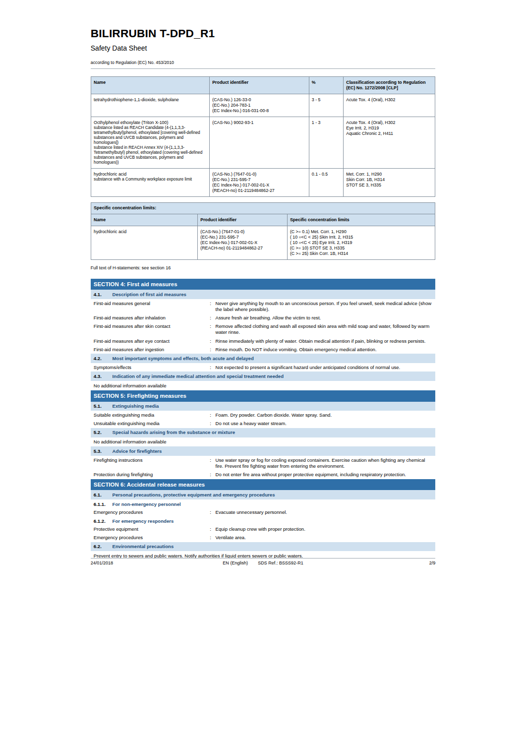BILIRRUBIN T-DPD_R1
Safety Data Sheet
according to Regulation (EC) No. 453/2010
| Name | Product identifier | % | Classification according to Regulation (EC) No. 1272/2008 [CLP] |
| --- | --- | --- | --- |
| tetrahydrothiophene-1,1-dioxide, sulpholane | (CAS-No.) 126-33-0 (EC-No.) 204-783-1 (EC Index-No.) 016-031-00-8 | 3 - 5 | Acute Tox. 4 (Oral), H302 |
| Octhylphenol ethoxylate (Triton X-100) substance listed as REACH Candidate (4-(1,1,3,3-tetramethylbutyl)phenol, ethoxylated [covering well-defined substances and UVCB substances, polymers and homologues]) substance listed in REACH Annex XIV (4-(1,1,3,3-Tetramethylbutyl) phenol, ethoxylated (covering well-defined substances and UVCB substances, polymers and homologues)) | (CAS-No.) 9002-93-1 | 1 - 3 | Acute Tox. 4 (Oral), H302 Eye Irrit. 2, H319 Aquatic Chronic 2, H411 |
| hydrochloric acid substance with a Community workplace exposure limit | (CAS-No.) (7647-01-0) (EC-No.) 231-595-7 (EC Index-No.) 017-002-01-X (REACH-no) 01-2119484862-27 | 0.1 - 0.5 | Met. Corr. 1, H290 Skin Corr. 1B, H314 STOT SE 3, H335 |
Specific concentration limits:
| Name | Product identifier | Specific concentration limits |
| --- | --- | --- |
| hydrochloric acid | (CAS-No.) (7647-01-0) (EC-No.) 231-595-7 (EC Index-No.) 017-002-01-X (REACH-no) 01-2119484862-27 | (C >= 0.1) Met. Corr. 1, H290 ( 10 =<C < 25) Skin Irrit. 2, H315 ( 10 =<C < 25) Eye Irrit. 2, H319 (C >= 10) STOT SE 3, H335 (C >= 25) Skin Corr. 1B, H314 |
Full text of H-statements: see section 16
SECTION 4: First aid measures
4.1. Description of first aid measures
First-aid measures general
:
Never give anything by mouth to an unconscious person. If you feel unwell, seek medical advice (show the label where possible).
First-aid measures after inhalation
:
Assure fresh air breathing. Allow the victim to rest.
First-aid measures after skin contact
:
Remove affected clothing and wash all exposed skin area with mild soap and water, followed by warm water rinse.
First-aid measures after eye contact
:
Rinse immediately with plenty of water. Obtain medical attention if pain, blinking or redness persists.
First-aid measures after ingestion
:
Rinse mouth. Do NOT induce vomiting. Obtain emergency medical attention.
4.2. Most important symptoms and effects, both acute and delayed
Symptoms/effects
:
Not expected to present a significant hazard under anticipated conditions of normal use.
4.3. Indication of any immediate medical attention and special treatment needed
No additional information available
SECTION 5: Firefighting measures
5.1. Extinguishing media
Suitable extinguishing media
:
Foam. Dry powder. Carbon dioxide. Water spray. Sand.
Unsuitable extinguishing media
:
Do not use a heavy water stream.
5.2. Special hazards arising from the substance or mixture
No additional information available
5.3. Advice for firefighters
Firefighting instructions
:
Use water spray or fog for cooling exposed containers. Exercise caution when fighting any chemical fire. Prevent fire fighting water from entering the environment.
Protection during firefighting
:
Do not enter fire area without proper protective equipment, including respiratory protection.
SECTION 6: Accidental release measures
6.1. Personal precautions, protective equipment and emergency procedures
6.1.1. For non-emergency personnel
Emergency procedures
:
Evacuate unnecessary personnel.
6.1.2. For emergency responders
Protective equipment
:
Equip cleanup crew with proper protection.
Emergency procedures
:
Ventilate area.
6.2. Environmental precautions
Prevent entry to sewers and public waters. Notify authorities if liquid enters sewers or public waters.
24/01/2018
EN (English) SDS Ref.: BSSS92-R1
2/9